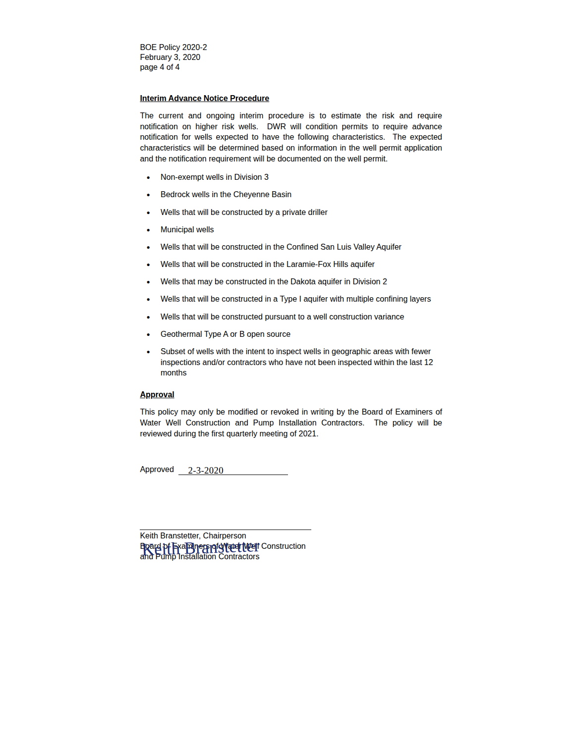BOE Policy 2020-2
February 3, 2020
page 4 of 4
Interim Advance Notice Procedure
The current and ongoing interim procedure is to estimate the risk and require notification on higher risk wells. DWR will condition permits to require advance notification for wells expected to have the following characteristics. The expected characteristics will be determined based on information in the well permit application and the notification requirement will be documented on the well permit.
Non-exempt wells in Division 3
Bedrock wells in the Cheyenne Basin
Wells that will be constructed by a private driller
Municipal wells
Wells that will be constructed in the Confined San Luis Valley Aquifer
Wells that will be constructed in the Laramie-Fox Hills aquifer
Wells that may be constructed in the Dakota aquifer in Division 2
Wells that will be constructed in a Type I aquifer with multiple confining layers
Wells that will be constructed pursuant to a well construction variance
Geothermal Type A or B open source
Subset of wells with the intent to inspect wells in geographic areas with fewer inspections and/or contractors who have not been inspected within the last 12 months
Approval
This policy may only be modified or revoked in writing by the Board of Examiners of Water Well Construction and Pump Installation Contractors. The policy will be reviewed during the first quarterly meeting of 2021.
Approved 2-3-2020
Keith Branstetter
Keith Branstetter, Chairperson
Board of Examiners of Water Well Construction
and Pump Installation Contractors